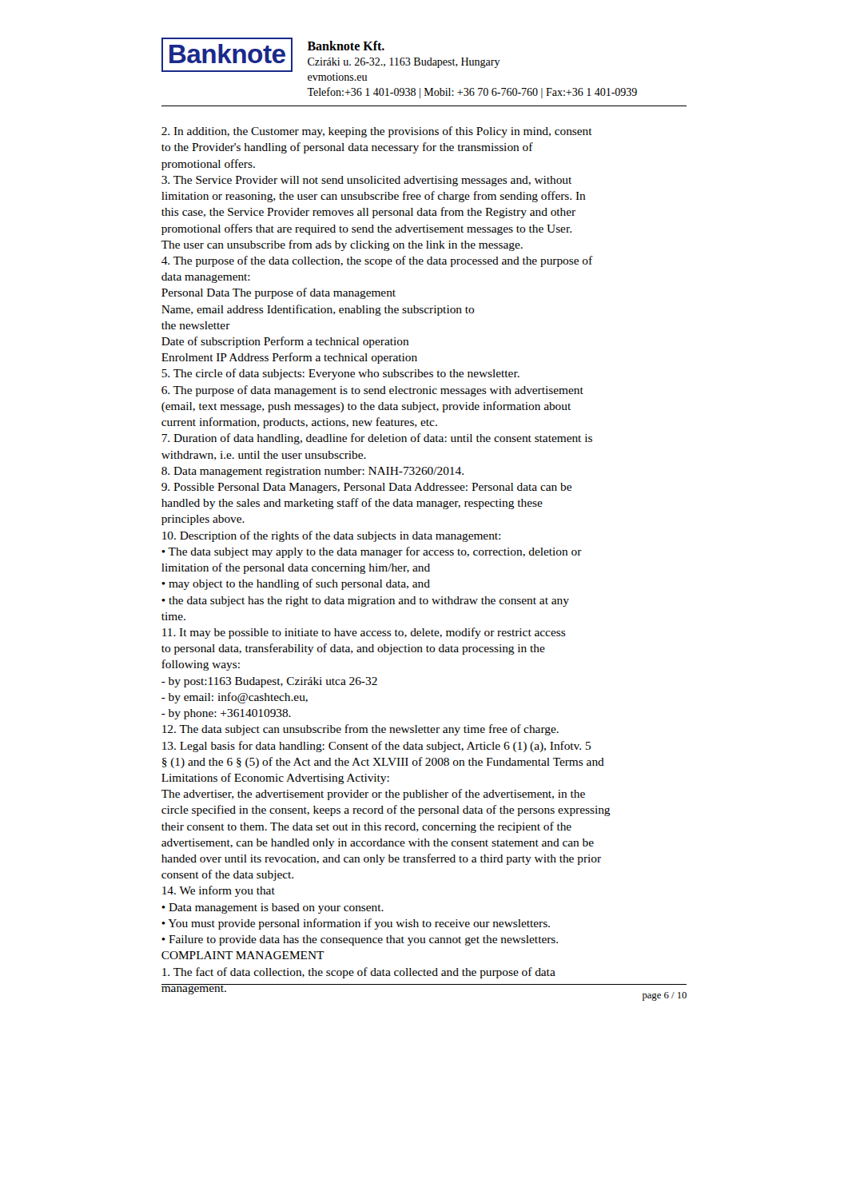Banknote
Banknote Kft.
Cziráki u. 26-32., 1163 Budapest, Hungary
evmotions.eu
Telefon:+36 1 401-0938 | Mobil: +36 70 6-760-760 | Fax:+36 1 401-0939
2. In addition, the Customer may, keeping the provisions of this Policy in mind, consent
to the Provider's handling of personal data necessary for the transmission of
promotional offers.
3. The Service Provider will not send unsolicited advertising messages and, without
limitation or reasoning, the user can unsubscribe free of charge from sending offers. In
this case, the Service Provider removes all personal data from the Registry and other
promotional offers that are required to send the advertisement messages to the User.
The user can unsubscribe from ads by clicking on the link in the message.
4. The purpose of the data collection, the scope of the data processed and the purpose of
data management:
Personal Data The purpose of data management
Name, email address Identification, enabling the subscription to
the newsletter
Date of subscription Perform a technical operation
Enrolment IP Address Perform a technical operation
5. The circle of data subjects: Everyone who subscribes to the newsletter.
6. The purpose of data management is to send electronic messages with advertisement
(email, text message, push messages) to the data subject, provide information about
current information, products, actions, new features, etc.
7. Duration of data handling, deadline for deletion of data: until the consent statement is
withdrawn, i.e. until the user unsubscribe.
8. Data management registration number: NAIH-73260/2014.
9. Possible Personal Data Managers, Personal Data Addressee: Personal data can be
handled by the sales and marketing staff of the data manager, respecting these
principles above.
10. Description of the rights of the data subjects in data management:
• The data subject may apply to the data manager for access to, correction, deletion or
limitation of the personal data concerning him/her, and
• may object to the handling of such personal data, and
• the data subject has the right to data migration and to withdraw the consent at any
time.
11. It may be possible to initiate to have access to, delete, modify or restrict access
to personal data, transferability of data, and objection to data processing in the
following ways:
- by post:1163 Budapest, Cziráki utca 26-32
- by email: info@cashtech.eu,
- by phone: +3614010938.
12. The data subject can unsubscribe from the newsletter any time free of charge.
13. Legal basis for data handling: Consent of the data subject, Article 6 (1) (a), Infotv. 5
§ (1) and the 6 § (5) of the Act and the Act XLVIII of 2008 on the Fundamental Terms and
Limitations of Economic Advertising Activity:
The advertiser, the advertisement provider or the publisher of the advertisement, in the
circle specified in the consent, keeps a record of the personal data of the persons expressing
their consent to them. The data set out in this record, concerning the recipient of the
advertisement, can be handled only in accordance with the consent statement and can be
handed over until its revocation, and can only be transferred to a third party with the prior
consent of the data subject.
14. We inform you that
• Data management is based on your consent.
• You must provide personal information if you wish to receive our newsletters.
• Failure to provide data has the consequence that you cannot get the newsletters.
COMPLAINT MANAGEMENT
1. The fact of data collection, the scope of data collected and the purpose of data
management.
page 6 / 10